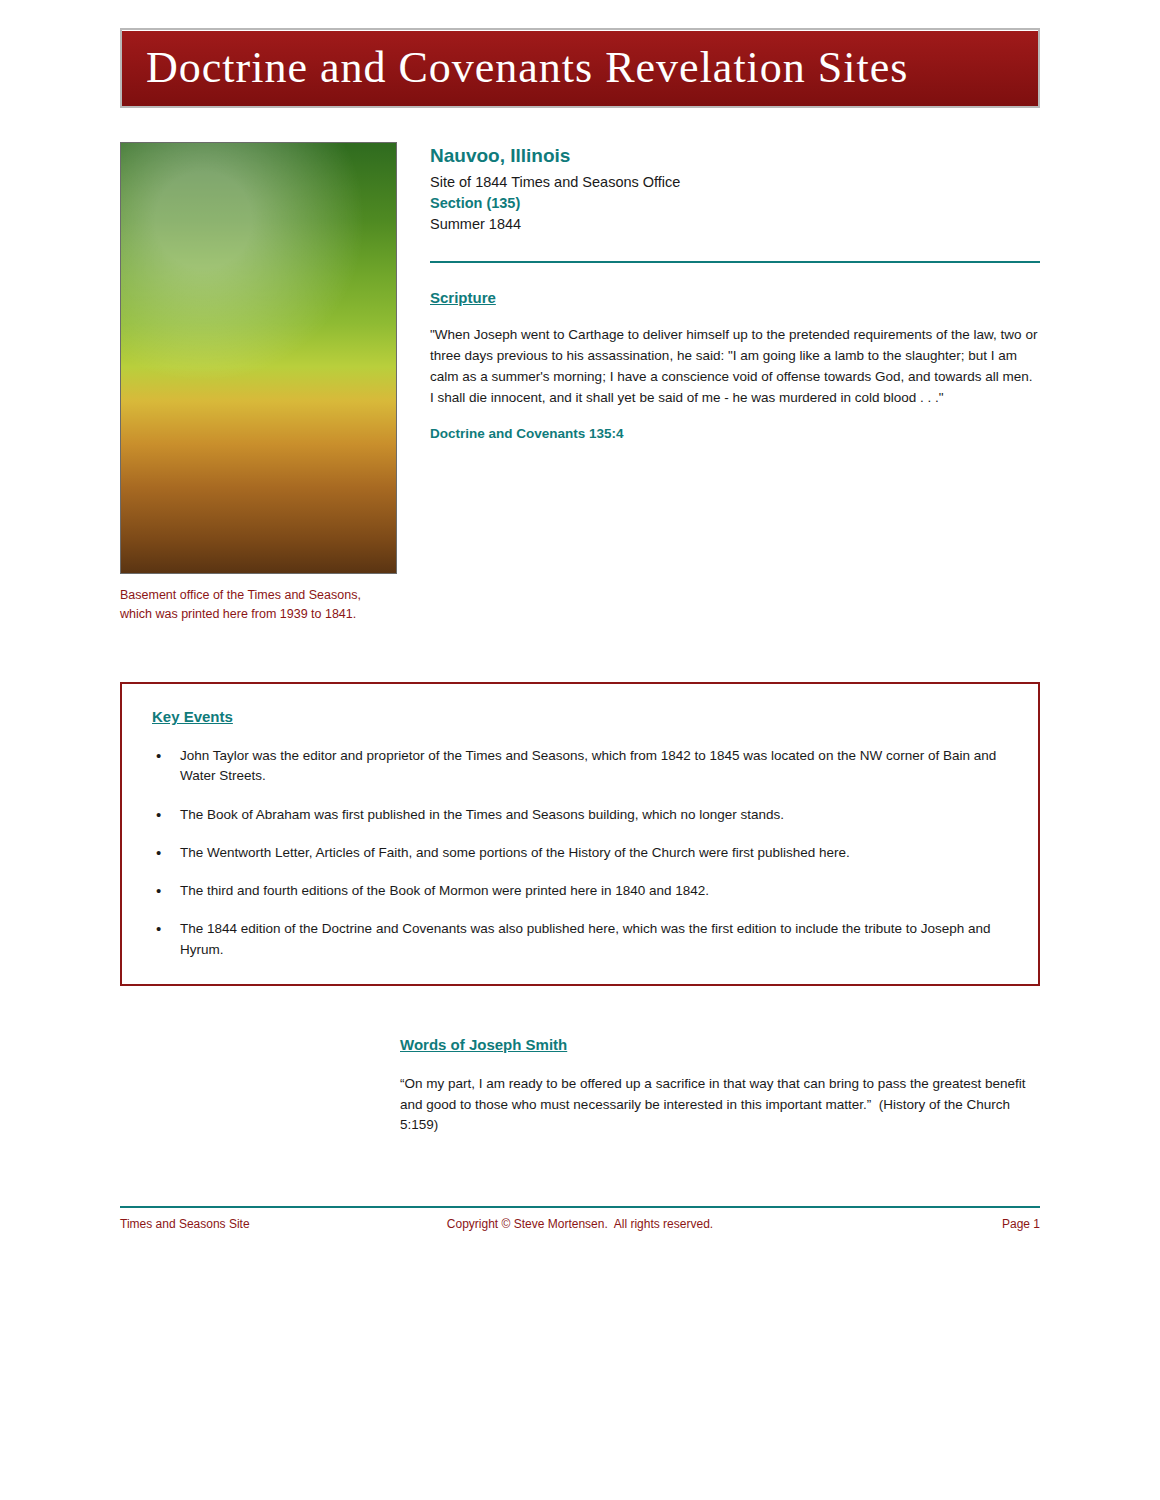Doctrine and Covenants Revelation Sites
Basement office of the Times and Seasons, which was printed here from 1939 to 1841.
Nauvoo, Illinois
Site of 1844 Times and Seasons Office
Section (135)
Summer 1844
Scripture
"When Joseph went to Carthage to deliver himself up to the pretended requirements of the law, two or three days previous to his assassination, he said: "I am going like a lamb to the slaughter; but I am calm as a summer's morning; I have a conscience void of offense towards God, and towards all men. I shall die innocent, and it shall yet be said of me - he was murdered in cold blood . . ."
Doctrine and Covenants 135:4
Key Events
John Taylor was the editor and proprietor of the Times and Seasons, which from 1842 to 1845 was located on the NW corner of Bain and Water Streets.
The Book of Abraham was first published in the Times and Seasons building, which no longer stands.
The Wentworth Letter, Articles of Faith, and some portions of the History of the Church were first published here.
The third and fourth editions of the Book of Mormon were printed here in 1840 and 1842.
The 1844 edition of the Doctrine and Covenants was also published here, which was the first edition to include the tribute to Joseph and Hyrum.
Words of Joseph Smith
“On my part, I am ready to be offered up a sacrifice in that way that can bring to pass the greatest benefit and good to those who must necessarily be interested in this important matter.” (History of the Church 5:159)
Times and Seasons Site
Copyright © Steve Mortensen. All rights reserved.
Page 1